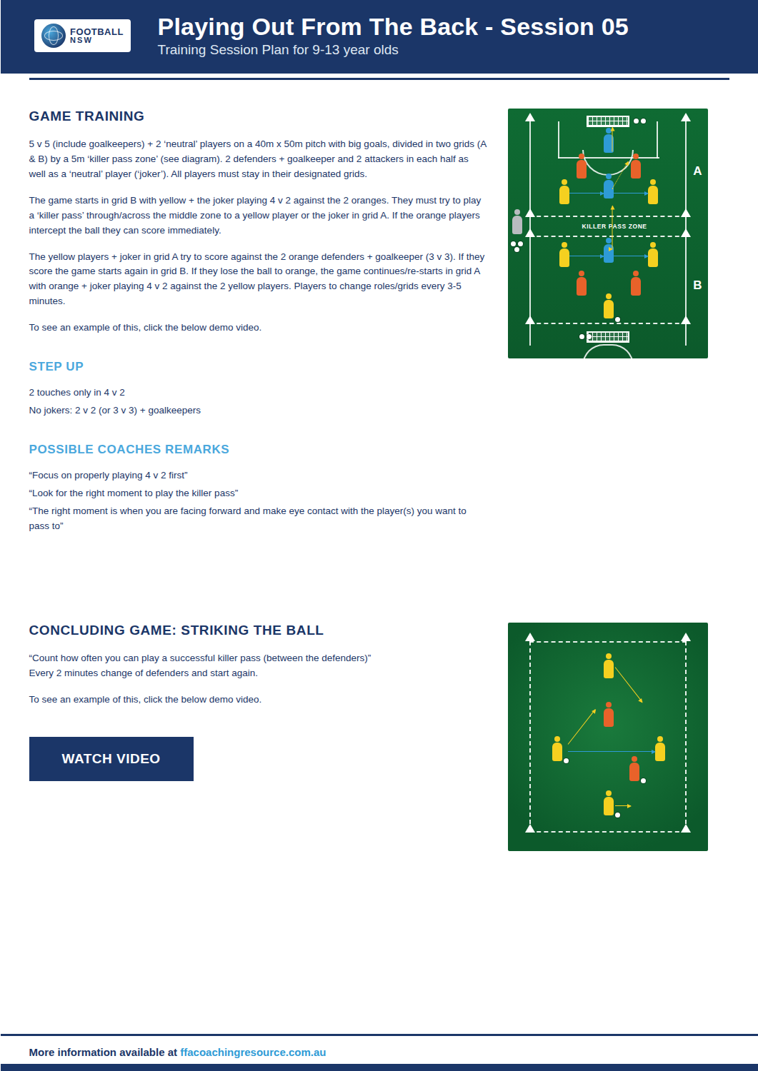FOOTBALLNSW
Playing Out From The Back - Session 05
Training Session Plan for 9-13 year olds
GAME TRAINING
5 v 5 (include goalkeepers) + 2 ‘neutral’ players on a 40m x 50m pitch with big goals, divided in two grids (A & B) by a 5m ‘killer pass zone’ (see diagram). 2 defenders + goalkeeper and 2 attackers in each half as well as a ‘neutral’ player (‘joker’). All players must stay in their designated grids.
The game starts in grid B with yellow + the joker playing 4 v 2 against the 2 oranges. They must try to play a ‘killer pass’ through/across the middle zone to a yellow player or the joker in grid A. If the orange players intercept the ball they can score immediately.
The yellow players + joker in grid A try to score against the 2 orange defenders + goalkeeper (3 v 3). If they score the game starts again in grid B. If they lose the ball to orange, the game continues/re-starts in grid A with orange + joker playing 4 v 2 against the 2 yellow players. Players to change roles/grids every 3-5 minutes.
To see an example of this, click the below demo video.
STEP UP
2 touches only in 4 v 2
No jokers: 2 v 2 (or 3 v 3) + goalkeepers
POSSIBLE COACHES REMARKS
“Focus on properly playing 4 v 2 first”
“Look for the right moment to play the killer pass”
“The right moment is when you are facing forward and make eye contact with the player(s) you want to pass to”
KILLER PASS ZONE
A
B
CONCLUDING GAME: STRIKING THE BALL
“Count how often you can play a successful killer pass (between the defenders)”
Every 2 minutes change of defenders and start again.
To see an example of this, click the below demo video.
WATCH VIDEO
More information available at ffacoachingresource.com.au